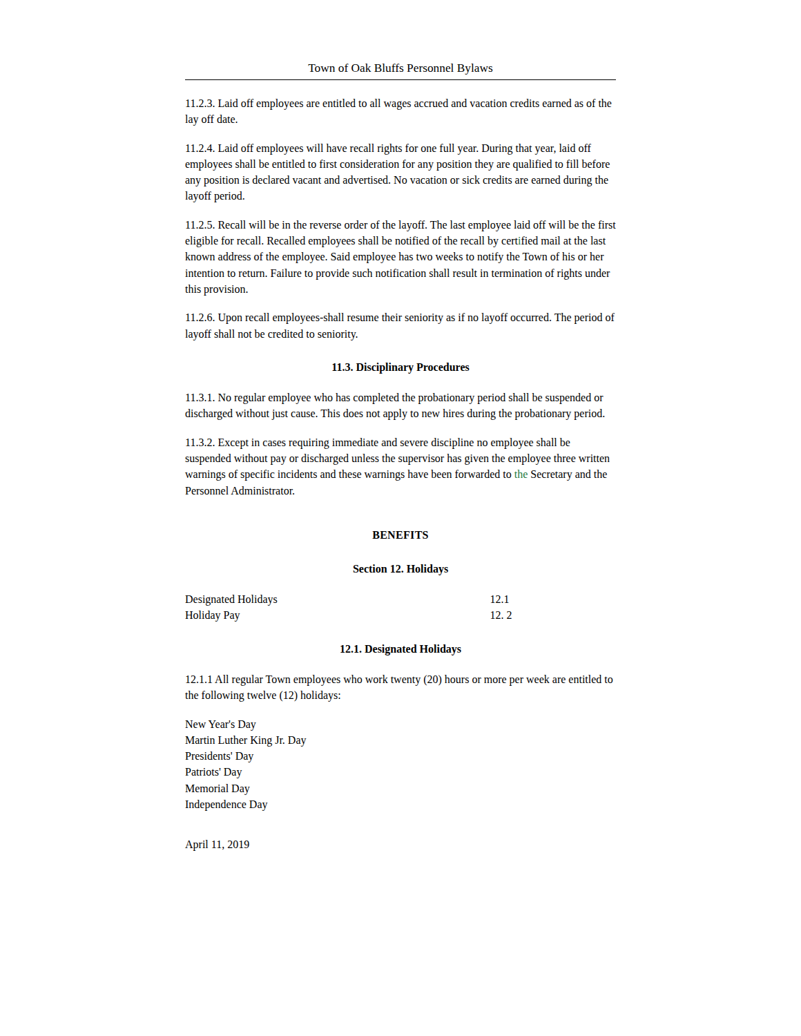Town of Oak Bluffs Personnel Bylaws
11.2.3. Laid off employees are entitled to all wages accrued and vacation credits earned as of the lay off date.
11.2.4. Laid off employees will have recall rights for one full year. During that year, laid off employees shall be entitled to first consideration for any position they are qualified to fill before any position is declared vacant and advertised. No vacation or sick credits are earned during the layoff period.
11.2.5. Recall will be in the reverse order of the layoff. The last employee laid off will be the first eligible for recall. Recalled employees shall be notified of the recall by certified mail at the last known address of the employee. Said employee has two weeks to notify the Town of his or her intention to return. Failure to provide such notification shall result in termination of rights under this provision.
11.2.6. Upon recall employees-shall resume their seniority as if no layoff occurred. The period of layoff shall not be credited to seniority.
11.3. Disciplinary Procedures
11.3.1. No regular employee who has completed the probationary period shall be suspended or discharged without just cause. This does not apply to new hires during the probationary period.
11.3.2. Except in cases requiring immediate and severe discipline no employee shall be suspended without pay or discharged unless the supervisor has given the employee three written warnings of specific incidents and these warnings have been forwarded to the Secretary and the Personnel Administrator.
BENEFITS
Section 12. Holidays
Designated Holidays 12.1
Holiday Pay 12. 2
12.1. Designated Holidays
12.1.1 All regular Town employees who work twenty (20) hours or more per week are entitled to the following twelve (12) holidays:
New Year's Day
Martin Luther King Jr. Day
Presidents' Day
Patriots' Day
Memorial Day
Independence Day
April 11, 2019